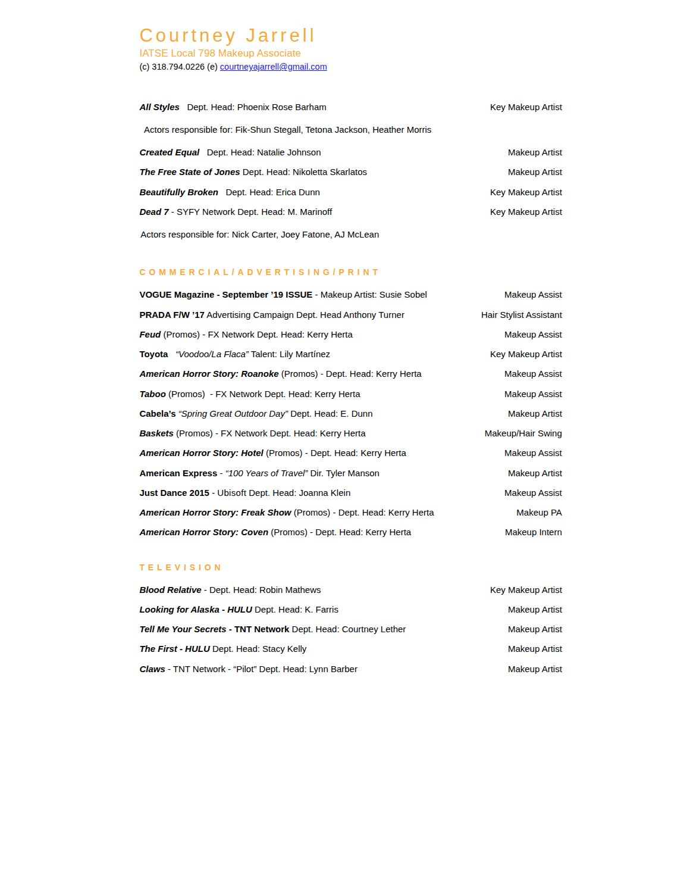Courtney Jarrell
IATSE Local 798 Makeup Associate
(c) 318.794.0226 (e) courtneyajarrell@gmail.com
| All Styles Dept. Head: Phoenix Rose Barham | Key Makeup Artist |
| Actors responsible for: Fik-Shun Stegall, Tetona Jackson, Heather Morris |
| Created Equal Dept. Head: Natalie Johnson | Makeup Artist |
| The Free State of Jones Dept. Head: Nikoletta Skarlatos | Makeup Artist |
| Beautifully Broken Dept. Head: Erica Dunn | Key Makeup Artist |
| Dead 7 - SYFY Network Dept. Head: M. Marinoff | Key Makeup Artist |
| Actors responsible for: Nick Carter, Joey Fatone, AJ McLean |
Commercial/Advertising/Print
| VOGUE Magazine - September ’19 ISSUE - Makeup Artist: Susie Sobel | Makeup Assist |
| PRADA F/W ’17 Advertising Campaign Dept. Head Anthony Turner | Hair Stylist Assistant |
| Feud (Promos) - FX Network Dept. Head: Kerry Herta | Makeup Assist |
| Toyota “Voodoo/La Flaca” Talent: Lily Martínez | Key Makeup Artist |
| American Horror Story: Roanoke (Promos) - Dept. Head: Kerry Herta | Makeup Assist |
| Taboo (Promos) - FX Network Dept. Head: Kerry Herta | Makeup Assist |
| Cabela’s “Spring Great Outdoor Day” Dept. Head: E. Dunn | Makeup Artist |
| Baskets (Promos) - FX Network Dept. Head: Kerry Herta | Makeup/Hair Swing |
| American Horror Story: Hotel (Promos) - Dept. Head: Kerry Herta | Makeup Assist |
| American Express - “100 Years of Travel” Dir. Tyler Manson | Makeup Artist |
| Just Dance 2015 - Ubisoft Dept. Head: Joanna Klein | Makeup Assist |
| American Horror Story: Freak Show (Promos) - Dept. Head: Kerry Herta | Makeup PA |
| American Horror Story: Coven (Promos) - Dept. Head: Kerry Herta | Makeup Intern |
Television
| Blood Relative - Dept. Head: Robin Mathews | Key Makeup Artist |
| Looking for Alaska - HULU Dept. Head: K. Farris | Makeup Artist |
| Tell Me Your Secrets - TNT Network Dept. Head: Courtney Lether | Makeup Artist |
| The First - HULU Dept. Head: Stacy Kelly | Makeup Artist |
| Claws - TNT Network - “Pilot” Dept. Head: Lynn Barber | Makeup Artist |